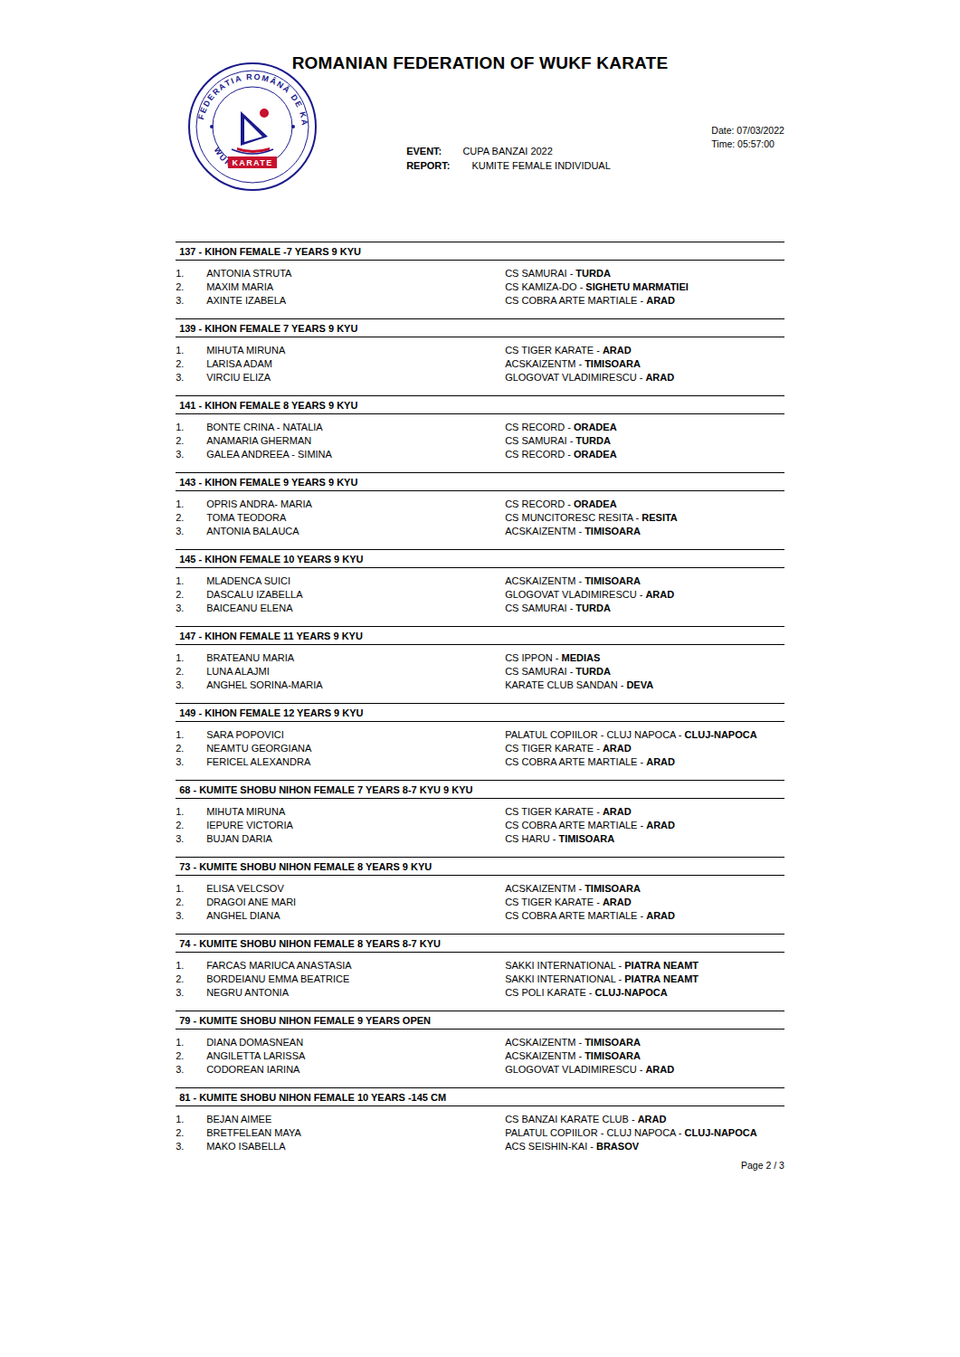FEDERATIA ROMÂNĂ DE KARATE WUKF KARATE
ROMANIAN FEDERATION OF WUKF KARATE
Date: 07/03/2022
Time: 05:57:00
| EVENT: | CUPA BANZAI 2022 |
| REPORT: | KUMITE FEMALE INDIVIDUAL |
137 - KIHON FEMALE -7 YEARS 9 KYU
| 1. | ANTONIA STRUTA | CS SAMURAI - TURDA |
| 2. | MAXIM MARIA | CS KAMIZA-DO - SIGHETU MARMATIEI |
| 3. | AXINTE IZABELA | CS COBRA ARTE MARTIALE - ARAD |
139 - KIHON FEMALE 7 YEARS 9 KYU
| 1. | MIHUTA MIRUNA | CS TIGER KARATE - ARAD |
| 2. | LARISA ADAM | ACSKAIZENTM - TIMISOARA |
| 3. | VIRCIU ELIZA | GLOGOVAT VLADIMIRESCU - ARAD |
141 - KIHON FEMALE 8 YEARS 9 KYU
| 1. | BONTE CRINA - NATALIA | CS RECORD - ORADEA |
| 2. | ANAMARIA GHERMAN | CS SAMURAI - TURDA |
| 3. | GALEA ANDREEA - SIMINA | CS RECORD - ORADEA |
143 - KIHON FEMALE 9 YEARS 9 KYU
| 1. | OPRIS ANDRA- MARIA | CS RECORD - ORADEA |
| 2. | TOMA TEODORA | CS MUNCITORESC RESITA - RESITA |
| 3. | ANTONIA BALAUCA | ACSKAIZENTM - TIMISOARA |
145 - KIHON FEMALE 10 YEARS 9 KYU
| 1. | MLADENCA SUICI | ACSKAIZENTM - TIMISOARA |
| 2. | DASCALU IZABELLA | GLOGOVAT VLADIMIRESCU - ARAD |
| 3. | BAICEANU ELENA | CS SAMURAI - TURDA |
147 - KIHON FEMALE 11 YEARS 9 KYU
| 1. | BRATEANU MARIA | CS IPPON - MEDIAS |
| 2. | LUNA ALAJMI | CS SAMURAI - TURDA |
| 3. | ANGHEL SORINA-MARIA | KARATE CLUB SANDAN - DEVA |
149 - KIHON FEMALE 12 YEARS 9 KYU
| 1. | SARA POPOVICI | PALATUL COPIILOR - CLUJ NAPOCA - CLUJ-NAPOCA |
| 2. | NEAMTU GEORGIANA | CS TIGER KARATE - ARAD |
| 3. | FERICEL ALEXANDRA | CS COBRA ARTE MARTIALE - ARAD |
68 - KUMITE SHOBU NIHON FEMALE 7 YEARS 8-7 KYU 9 KYU
| 1. | MIHUTA MIRUNA | CS TIGER KARATE - ARAD |
| 2. | IEPURE VICTORIA | CS COBRA ARTE MARTIALE - ARAD |
| 3. | BUJAN DARIA | CS HARU - TIMISOARA |
73 - KUMITE SHOBU NIHON FEMALE 8 YEARS 9 KYU
| 1. | ELISA VELCSOV | ACSKAIZENTM - TIMISOARA |
| 2. | DRAGOI ANE MARI | CS TIGER KARATE - ARAD |
| 3. | ANGHEL DIANA | CS COBRA ARTE MARTIALE - ARAD |
74 - KUMITE SHOBU NIHON FEMALE 8 YEARS 8-7 KYU
| 1. | FARCAS MARIUCA ANASTASIA | SAKKI INTERNATIONAL - PIATRA NEAMT |
| 2. | BORDEIANU EMMA BEATRICE | SAKKI INTERNATIONAL - PIATRA NEAMT |
| 3. | NEGRU ANTONIA | CS POLI KARATE - CLUJ-NAPOCA |
79 - KUMITE SHOBU NIHON FEMALE 9 YEARS OPEN
| 1. | DIANA DOMASNEAN | ACSKAIZENTM - TIMISOARA |
| 2. | ANGILETTA LARISSA | ACSKAIZENTM - TIMISOARA |
| 3. | CODOREAN IARINA | GLOGOVAT VLADIMIRESCU - ARAD |
81 - KUMITE SHOBU NIHON FEMALE 10 YEARS -145 CM
| 1. | BEJAN AIMEE | CS BANZAI KARATE CLUB - ARAD |
| 2. | BRETFELEAN MAYA | PALATUL COPIILOR - CLUJ NAPOCA - CLUJ-NAPOCA |
| 3. | MAKO ISABELLA | ACS SEISHIN-KAI - BRASOV |
Page 2 / 3